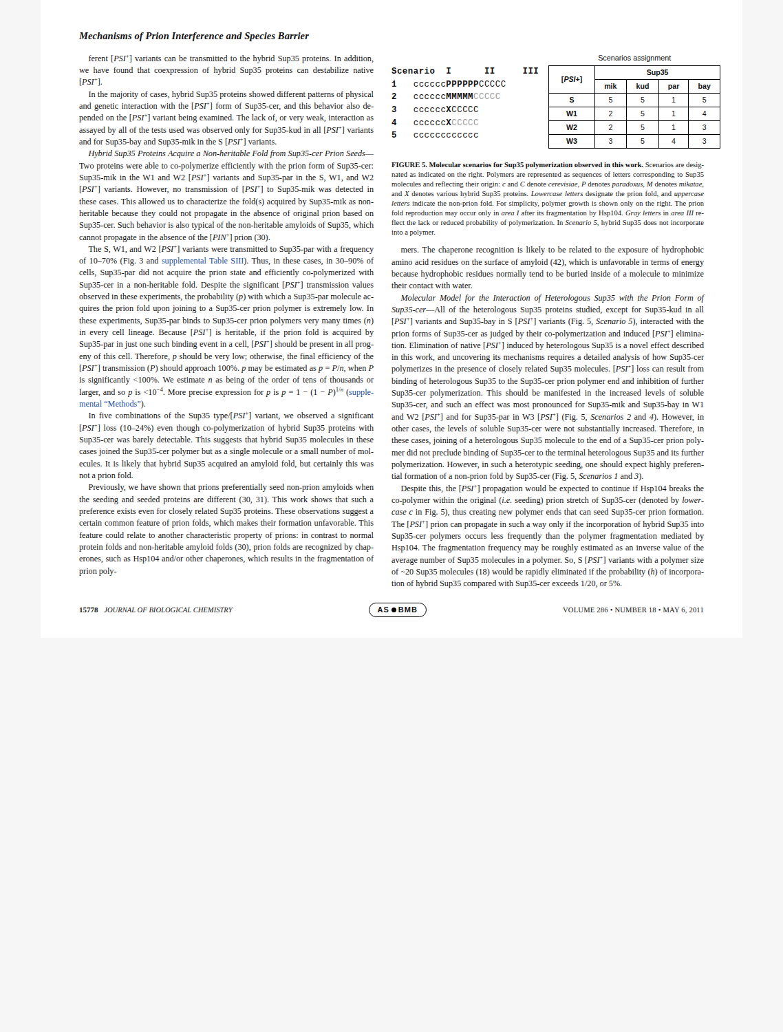Mechanisms of Prion Interference and Species Barrier
ferent [PSI+] variants can be transmitted to the hybrid Sup35 proteins. In addition, we have found that coexpression of hybrid Sup35 proteins can destabilize native [PSI+].
In the majority of cases, hybrid Sup35 proteins showed different patterns of physical and genetic interaction with the [PSI+] form of Sup35-cer, and this behavior also depended on the [PSI+] variant being examined. The lack of, or very weak, interaction as assayed by all of the tests used was observed only for Sup35-kud in all [PSI+] variants and for Sup35-bay and Sup35-mik in the S [PSI+] variants.
Hybrid Sup35 Proteins Acquire a Non-heritable Fold from Sup35-cer Prion Seeds—Two proteins were able to co-polymerize efficiently with the prion form of Sup35-cer: Sup35-mik in the W1 and W2 [PSI+] variants and Sup35-par in the S, W1, and W2 [PSI+] variants. However, no transmission of [PSI+] to Sup35-mik was detected in these cases. This allowed us to characterize the fold(s) acquired by Sup35-mik as non-heritable because they could not propagate in the absence of original prion based on Sup35-cer. Such behavior is also typical of the non-heritable amyloids of Sup35, which cannot propagate in the absence of the [PIN+] prion (30).
The S, W1, and W2 [PSI+] variants were transmitted to Sup35-par with a frequency of 10–70% (Fig. 3 and supplemental Table SIII). Thus, in these cases, in 30–90% of cells, Sup35-par did not acquire the prion state and efficiently co-polymerized with Sup35-cer in a non-heritable fold. Despite the significant [PSI+] transmission values observed in these experiments, the probability (p) with which a Sup35-par molecule acquires the prion fold upon joining to a Sup35-cer prion polymer is extremely low. In these experiments, Sup35-par binds to Sup35-cer prion polymers very many times (n) in every cell lineage. Because [PSI+] is heritable, if the prion fold is acquired by Sup35-par in just one such binding event in a cell, [PSI+] should be present in all progeny of this cell. Therefore, p should be very low; otherwise, the final efficiency of the [PSI+] transmission (P) should approach 100%. p may be estimated as p = P/n, when P is significantly <100%. We estimate n as being of the order of tens of thousands or larger, and so p is <10−4. More precise expression for p is p = 1 − (1 − P)1/n (supplemental “Methods”).
In five combinations of the Sup35 type/[PSI+] variant, we observed a significant [PSI+] loss (10–24%) even though co-polymerization of hybrid Sup35 proteins with Sup35-cer was barely detectable. This suggests that hybrid Sup35 molecules in these cases joined the Sup35-cer polymer but as a single molecule or a small number of molecules. It is likely that hybrid Sup35 acquired an amyloid fold, but certainly this was not a prion fold.
Previously, we have shown that prions preferentially seed non-prion amyloids when the seeding and seeded proteins are different (30, 31). This work shows that such a preference exists even for closely related Sup35 proteins. These observations suggest a certain common feature of prion folds, which makes their formation unfavorable. This feature could relate to another characteristic property of prions: in contrast to normal protein folds and non-heritable amyloid folds (30), prion folds are recognized by chaperones, such as Hsp104 and/or other chaperones, which results in the fragmentation of prion poly-
Scenario I II III 1 ccccccPPPPPPCCCCC 2 ccccccMMMMM CCCCC 3 ccccccXCCCCC 4 ccccccXCCCCC 5 cccccccccccc
Scenarios assignment
| [ PSI +] | Sup35 |
| --- | --- |
| mik | kud | par | bay |
| S | 5 | 5 | 1 | 5 |
| W1 | 2 | 5 | 1 | 4 |
| W2 | 2 | 5 | 1 | 3 |
| W3 | 3 | 5 | 4 | 3 |
FIGURE 5. Molecular scenarios for Sup35 polymerization observed in this work. Scenarios are designated as indicated on the right. Polymers are represented as sequences of letters corresponding to Sup35 molecules and reflecting their origin: c and C denote cerevisiae, P denotes paradoxus, M denotes mikatae, and X denotes various hybrid Sup35 proteins. Lowercase letters designate the prion fold, and uppercase letters indicate the non-prion fold. For simplicity, polymer growth is shown only on the right. The prion fold reproduction may occur only in area I after its fragmentation by Hsp104. Gray letters in area III reflect the lack or reduced probability of polymerization. In Scenario 5, hybrid Sup35 does not incorporate into a polymer.
mers. The chaperone recognition is likely to be related to the exposure of hydrophobic amino acid residues on the surface of amyloid (42), which is unfavorable in terms of energy because hydrophobic residues normally tend to be buried inside of a molecule to minimize their contact with water.
Molecular Model for the Interaction of Heterologous Sup35 with the Prion Form of Sup35-cer—All of the heterologous Sup35 proteins studied, except for Sup35-kud in all [PSI+] variants and Sup35-bay in S [PSI+] variants (Fig. 5, Scenario 5), interacted with the prion forms of Sup35-cer as judged by their co-polymerization and induced [PSI+] elimination. Elimination of native [PSI+] induced by heterologous Sup35 is a novel effect described in this work, and uncovering its mechanisms requires a detailed analysis of how Sup35-cer polymerizes in the presence of closely related Sup35 molecules. [PSI+] loss can result from binding of heterologous Sup35 to the Sup35-cer prion polymer end and inhibition of further Sup35-cer polymerization. This should be manifested in the increased levels of soluble Sup35-cer, and such an effect was most pronounced for Sup35-mik and Sup35-bay in W1 and W2 [PSI+] and for Sup35-par in W3 [PSI+] (Fig. 5, Scenarios 2 and 4). However, in other cases, the levels of soluble Sup35-cer were not substantially increased. Therefore, in these cases, joining of a heterologous Sup35 molecule to the end of a Sup35-cer prion polymer did not preclude binding of Sup35-cer to the terminal heterologous Sup35 and its further polymerization. However, in such a heterotypic seeding, one should expect highly preferential formation of a non-prion fold by Sup35-cer (Fig. 5, Scenarios 1 and 3).
Despite this, the [PSI+] propagation would be expected to continue if Hsp104 breaks the co-polymer within the original (i.e. seeding) prion stretch of Sup35-cer (denoted by lowercase c in Fig. 5), thus creating new polymer ends that can seed Sup35-cer prion formation. The [PSI+] prion can propagate in such a way only if the incorporation of hybrid Sup35 into Sup35-cer polymers occurs less frequently than the polymer fragmentation mediated by Hsp104. The fragmentation frequency may be roughly estimated as an inverse value of the average number of Sup35 molecules in a polymer. So, S [PSI+] variants with a polymer size of ~20 Sup35 molecules (18) would be rapidly eliminated if the probability (h) of incorporation of hybrid Sup35 compared with Sup35-cer exceeds 1/20, or 5%.
15778 JOURNAL OF BIOLOGICAL CHEMISTRY
AS BMB
VOLUME 286 • NUMBER 18 • MAY 6, 2011